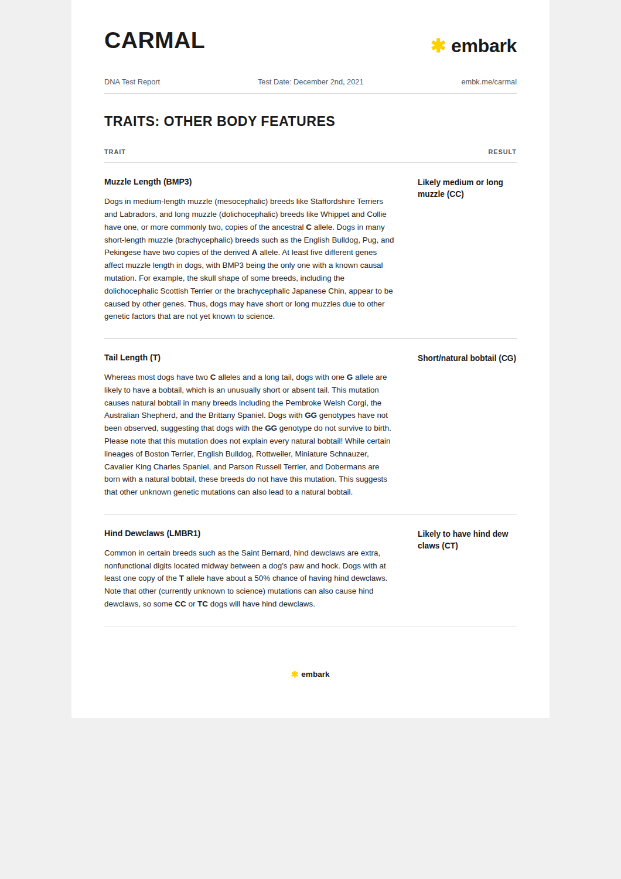CARMAL
✱ embark
DNA Test Report Test Date: December 2nd, 2021 embk.me/carmal
TRAITS: OTHER BODY FEATURES
| Trait | Result |
| --- | --- |
| Muzzle Length (BMP3) Dogs in medium-length muzzle (mesocephalic) breeds like Staffordshire Terriers and Labradors, and long muzzle (dolichocephalic) breeds like Whippet and Collie have one, or more commonly two, copies of the ancestral C allele. Dogs in many short-length muzzle (brachycephalic) breeds such as the English Bulldog, Pug, and Pekingese have two copies of the derived A allele. At least five different genes affect muzzle length in dogs, with BMP3 being the only one with a known causal mutation. For example, the skull shape of some breeds, including the dolichocephalic Scottish Terrier or the brachycephalic Japanese Chin, appear to be caused by other genes. Thus, dogs may have short or long muzzles due to other genetic factors that are not yet known to science. | Likely medium or long muzzle (CC) |
| Tail Length (T) Whereas most dogs have two C alleles and a long tail, dogs with one G allele are likely to have a bobtail, which is an unusually short or absent tail. This mutation causes natural bobtail in many breeds including the Pembroke Welsh Corgi, the Australian Shepherd, and the Brittany Spaniel. Dogs with GG genotypes have not been observed, suggesting that dogs with the GG genotype do not survive to birth. Please note that this mutation does not explain every natural bobtail! While certain lineages of Boston Terrier, English Bulldog, Rottweiler, Miniature Schnauzer, Cavalier King Charles Spaniel, and Parson Russell Terrier, and Dobermans are born with a natural bobtail, these breeds do not have this mutation. This suggests that other unknown genetic mutations can also lead to a natural bobtail. | Short/natural bobtail (CG) |
| Hind Dewclaws (LMBR1) Common in certain breeds such as the Saint Bernard, hind dewclaws are extra, nonfunctional digits located midway between a dog's paw and hock. Dogs with at least one copy of the T allele have about a 50% chance of having hind dewclaws. Note that other (currently unknown to science) mutations can also cause hind dewclaws, so some CC or TC dogs will have hind dewclaws. | Likely to have hind dew claws (CT) |
✱ embark